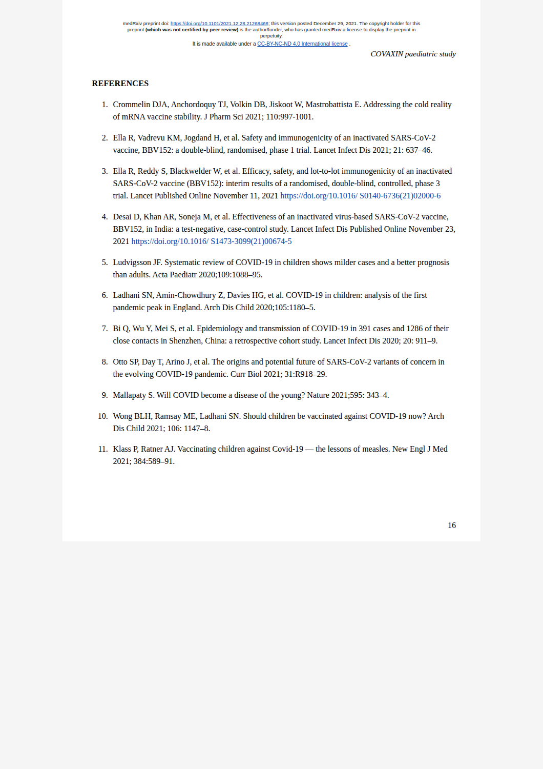medRxiv preprint doi: https://doi.org/10.1101/2021.12.28.21268468; this version posted December 29, 2021. The copyright holder for this
preprint (which was not certified by peer review) is the author/funder, who has granted medRxiv a license to display the preprint in
perpetuity.
It is made available under a CC-BY-NC-ND 4.0 International license .
COVAXIN paediatric study
REFERENCES
Crommelin DJA, Anchordoquy TJ, Volkin DB, Jiskoot W, Mastrobattista E. Addressing the cold reality of mRNA vaccine stability. J Pharm Sci 2021; 110:997-1001.
Ella R, Vadrevu KM, Jogdand H, et al. Safety and immunogenicity of an inactivated SARS-CoV-2 vaccine, BBV152: a double-blind, randomised, phase 1 trial. Lancet Infect Dis 2021; 21: 637–46.
Ella R, Reddy S, Blackwelder W, et al. Efficacy, safety, and lot-to-lot immunogenicity of an inactivated SARS-CoV-2 vaccine (BBV152): interim results of a randomised, double-blind, controlled, phase 3 trial. Lancet Published Online November 11, 2021 https://doi.org/10.1016/ S0140-6736(21)02000-6
Desai D, Khan AR, Soneja M, et al. Effectiveness of an inactivated virus-based SARS-CoV-2 vaccine, BBV152, in India: a test-negative, case-control study. Lancet Infect Dis Published Online November 23, 2021 https://doi.org/10.1016/ S1473-3099(21)00674-5
Ludvigsson JF. Systematic review of COVID-19 in children shows milder cases and a better prognosis than adults. Acta Paediatr 2020;109:1088–95.
Ladhani SN, Amin-Chowdhury Z, Davies HG, et al. COVID-19 in children: analysis of the first pandemic peak in England. Arch Dis Child 2020;105:1180–5.
Bi Q, Wu Y, Mei S, et al. Epidemiology and transmission of COVID-19 in 391 cases and 1286 of their close contacts in Shenzhen, China: a retrospective cohort study. Lancet Infect Dis 2020; 20: 911–9.
Otto SP, Day T, Arino J, et al. The origins and potential future of SARS-CoV-2 variants of concern in the evolving COVID-19 pandemic. Curr Biol 2021; 31:R918–29.
Mallapaty S. Will COVID become a disease of the young? Nature 2021;595: 343–4.
Wong BLH, Ramsay ME, Ladhani SN. Should children be vaccinated against COVID-19 now? Arch Dis Child 2021; 106: 1147–8.
Klass P, Ratner AJ. Vaccinating children against Covid-19 — the lessons of measles. New Engl J Med 2021; 384:589–91.
16